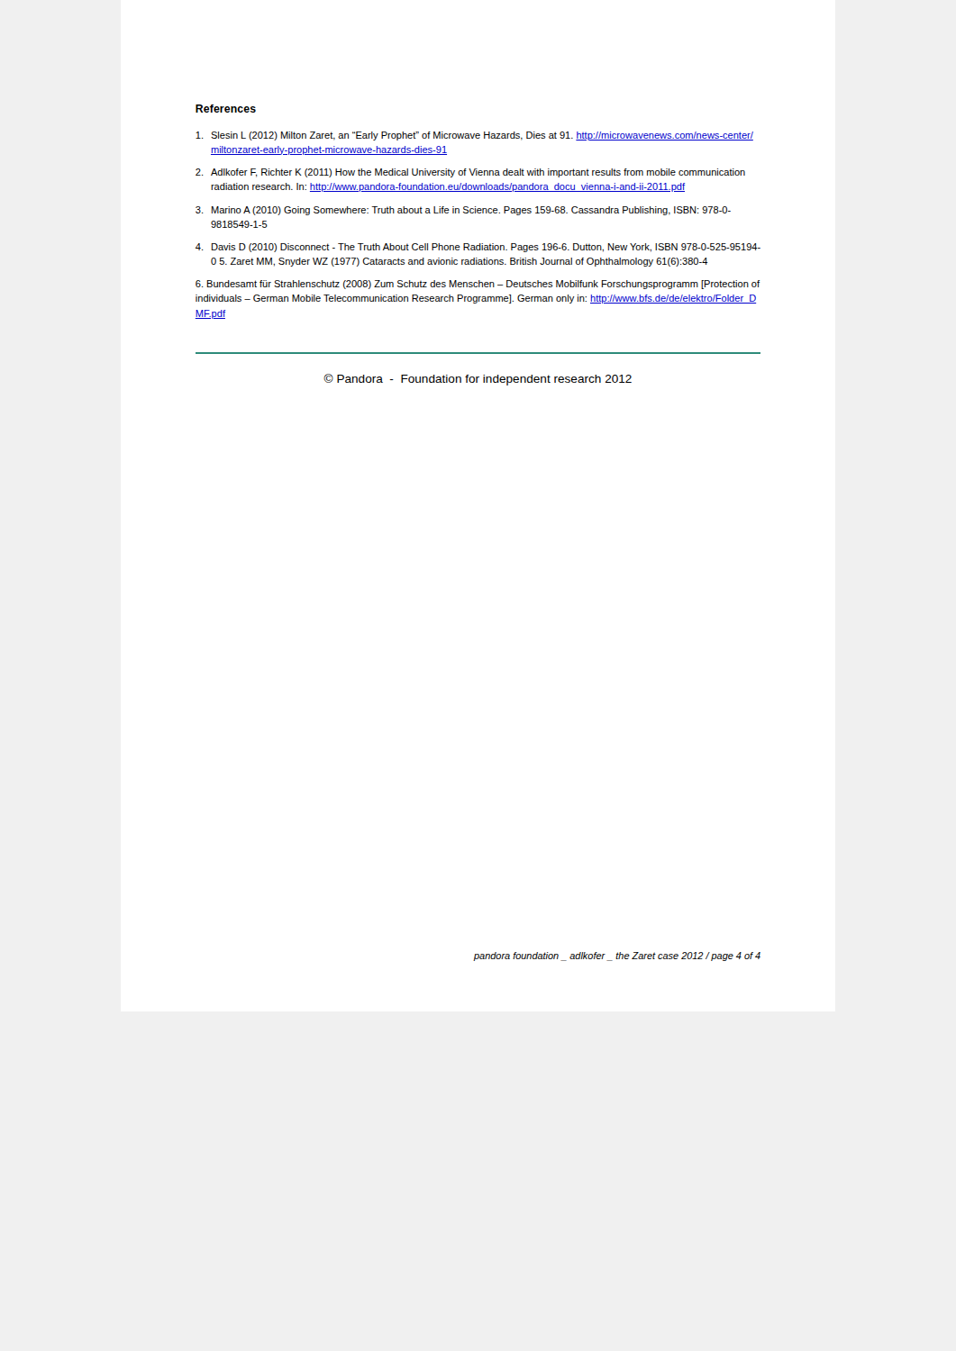References
1. Slesin L (2012) Milton Zaret, an “Early Prophet” of Microwave Hazards, Dies at 91. http://microwavenews.com/news-center/miltonzaret-early-prophet-microwave-hazards-dies-91
2. Adlkofer F, Richter K (2011) How the Medical University of Vienna dealt with important results from mobile communication radiation research. In: http://www.pandora-foundation.eu/downloads/pandora_docu_vienna-i-and-ii-2011.pdf
3. Marino A (2010) Going Somewhere: Truth about a Life in Science. Pages 159-68. Cassandra Publishing, ISBN: 978-0-9818549-1-5
4. Davis D (2010) Disconnect - The Truth About Cell Phone Radiation. Pages 196-6. Dutton, New York, ISBN 978-0-525-95194-0 5. Zaret MM, Snyder WZ (1977) Cataracts and avionic radiations. British Journal of Ophthalmology 61(6):380-4
6. Bundesamt für Strahlenschutz (2008) Zum Schutz des Menschen – Deutsches Mobilfunk Forschungsprogramm [Protection of individuals – German Mobile Telecommunication Research Programme]. German only in: http://www.bfs.de/de/elektro/Folder_DMF.pdf
© Pandora - Foundation for independent research 2012
pandora foundation _ adlkofer _ the Zaret case 2012 / page 4 of 4